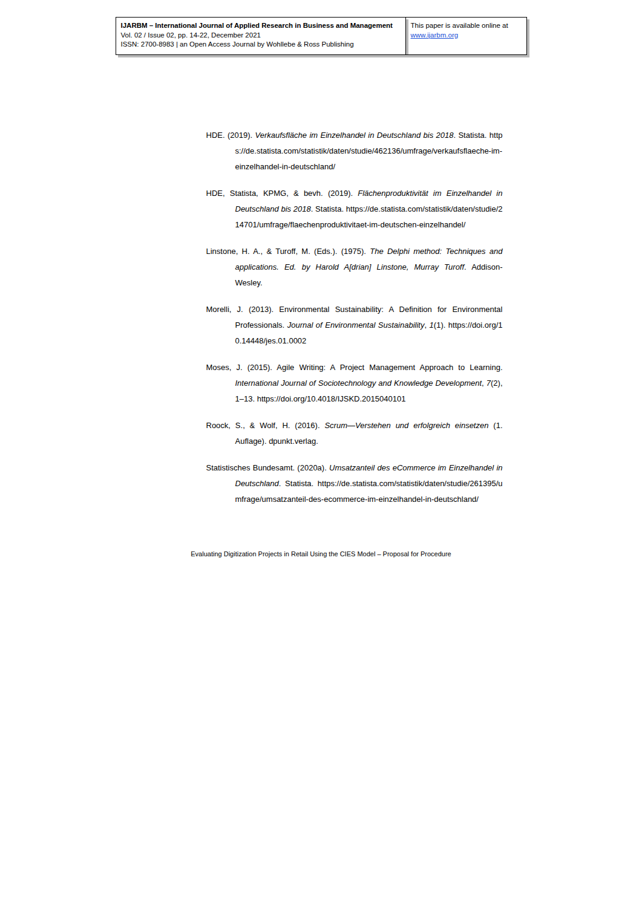IJARBM – International Journal of Applied Research in Business and Management
Vol. 02 / Issue 02, pp. 14-22, December 2021
ISSN: 2700-8983 | an Open Access Journal by Wohllebe & Ross Publishing
This paper is available online at
www.ijarbm.org
HDE. (2019). Verkaufsfläche im Einzelhandel in Deutschland bis 2018. Statista. https://de.statista.com/statistik/daten/studie/462136/umfrage/verkaufsflaeche-im-einzelhandel-in-deutschland/
HDE, Statista, KPMG, & bevh. (2019). Flächenproduktivität im Einzelhandel in Deutschland bis 2018. Statista. https://de.statista.com/statistik/daten/studie/214701/umfrage/flaechenproduktivitaet-im-deutschen-einzelhandel/
Linstone, H. A., & Turoff, M. (Eds.). (1975). The Delphi method: Techniques and applications. Ed. by Harold A[drian] Linstone, Murray Turoff. Addison-Wesley.
Morelli, J. (2013). Environmental Sustainability: A Definition for Environmental Professionals. Journal of Environmental Sustainability, 1(1). https://doi.org/10.14448/jes.01.0002
Moses, J. (2015). Agile Writing: A Project Management Approach to Learning. International Journal of Sociotechnology and Knowledge Development, 7(2), 1–13. https://doi.org/10.4018/IJSKD.2015040101
Roock, S., & Wolf, H. (2016). Scrum—Verstehen und erfolgreich einsetzen (1. Auflage). dpunkt.verlag.
Statistisches Bundesamt. (2020a). Umsatzanteil des eCommerce im Einzelhandel in Deutschland. Statista. https://de.statista.com/statistik/daten/studie/261395/umfrage/umsatzanteil-des-ecommerce-im-einzelhandel-in-deutschland/
Evaluating Digitization Projects in Retail Using the CIES Model – Proposal for Procedure